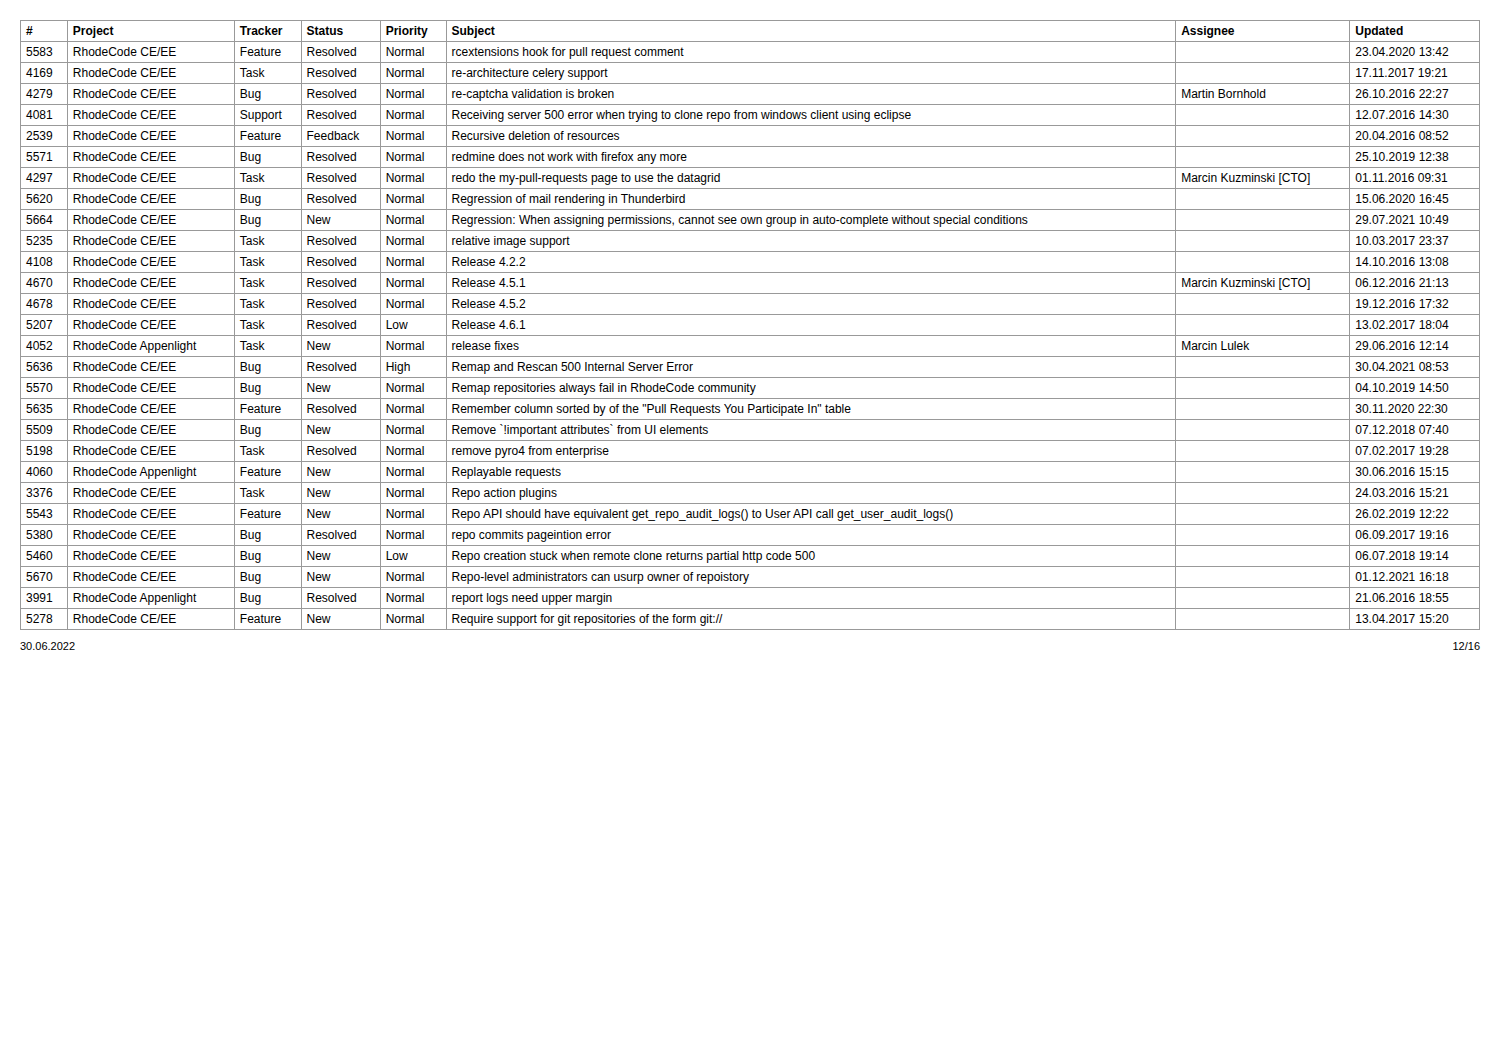| # | Project | Tracker | Status | Priority | Subject | Assignee | Updated |
| --- | --- | --- | --- | --- | --- | --- | --- |
| 5583 | RhodeCode CE/EE | Feature | Resolved | Normal | rcextensions hook for pull request comment | | 23.04.2020 13:42 |
| 4169 | RhodeCode CE/EE | Task | Resolved | Normal | re-architecture celery support | | 17.11.2017 19:21 |
| 4279 | RhodeCode CE/EE | Bug | Resolved | Normal | re-captcha validation is broken | Martin Bornhold | 26.10.2016 22:27 |
| 4081 | RhodeCode CE/EE | Support | Resolved | Normal | Receiving server 500 error when trying to clone repo from windows client using eclipse | | 12.07.2016 14:30 |
| 2539 | RhodeCode CE/EE | Feature | Feedback | Normal | Recursive deletion of resources | | 20.04.2016 08:52 |
| 5571 | RhodeCode CE/EE | Bug | Resolved | Normal | redmine does not work with firefox any more | | 25.10.2019 12:38 |
| 4297 | RhodeCode CE/EE | Task | Resolved | Normal | redo the my-pull-requests page to use the datagrid | Marcin Kuzminski [CTO] | 01.11.2016 09:31 |
| 5620 | RhodeCode CE/EE | Bug | Resolved | Normal | Regression of mail rendering in Thunderbird | | 15.06.2020 16:45 |
| 5664 | RhodeCode CE/EE | Bug | New | Normal | Regression: When assigning permissions, cannot see own group in auto-complete without special conditions | | 29.07.2021 10:49 |
| 5235 | RhodeCode CE/EE | Task | Resolved | Normal | relative image support | | 10.03.2017 23:37 |
| 4108 | RhodeCode CE/EE | Task | Resolved | Normal | Release 4.2.2 | | 14.10.2016 13:08 |
| 4670 | RhodeCode CE/EE | Task | Resolved | Normal | Release 4.5.1 | Marcin Kuzminski [CTO] | 06.12.2016 21:13 |
| 4678 | RhodeCode CE/EE | Task | Resolved | Normal | Release 4.5.2 | | 19.12.2016 17:32 |
| 5207 | RhodeCode CE/EE | Task | Resolved | Low | Release 4.6.1 | | 13.02.2017 18:04 |
| 4052 | RhodeCode Appenlight | Task | New | Normal | release fixes | Marcin Lulek | 29.06.2016 12:14 |
| 5636 | RhodeCode CE/EE | Bug | Resolved | High | Remap and Rescan 500 Internal Server Error | | 30.04.2021 08:53 |
| 5570 | RhodeCode CE/EE | Bug | New | Normal | Remap repositories always fail in RhodeCode community | | 04.10.2019 14:50 |
| 5635 | RhodeCode CE/EE | Feature | Resolved | Normal | Remember column sorted by of the "Pull Requests You Participate In" table | | 30.11.2020 22:30 |
| 5509 | RhodeCode CE/EE | Bug | New | Normal | Remove `!important attributes` from UI elements | | 07.12.2018 07:40 |
| 5198 | RhodeCode CE/EE | Task | Resolved | Normal | remove pyro4 from enterprise | | 07.02.2017 19:28 |
| 4060 | RhodeCode Appenlight | Feature | New | Normal | Replayable requests | | 30.06.2016 15:15 |
| 3376 | RhodeCode CE/EE | Task | New | Normal | Repo action plugins | | 24.03.2016 15:21 |
| 5543 | RhodeCode CE/EE | Feature | New | Normal | Repo API should have equivalent get_repo_audit_logs() to User API call get_user_audit_logs() | | 26.02.2019 12:22 |
| 5380 | RhodeCode CE/EE | Bug | Resolved | Normal | repo commits pageintion error | | 06.09.2017 19:16 |
| 5460 | RhodeCode CE/EE | Bug | New | Low | Repo creation stuck when remote clone returns partial http code 500 | | 06.07.2018 19:14 |
| 5670 | RhodeCode CE/EE | Bug | New | Normal | Repo-level administrators can usurp owner of repoistory | | 01.12.2021 16:18 |
| 3991 | RhodeCode Appenlight | Bug | Resolved | Normal | report logs need upper margin | | 21.06.2016 18:55 |
| 5278 | RhodeCode CE/EE | Feature | New | Normal | Require support for git repositories of the form git:// | | 13.04.2017 15:20 |
30.06.2022 12/16